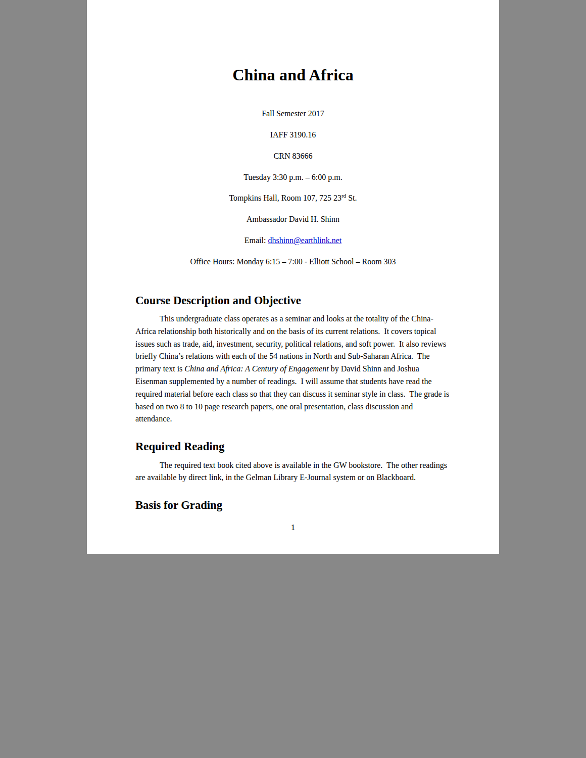China and Africa
Fall Semester 2017
IAFF 3190.16
CRN 83666
Tuesday 3:30 p.m. – 6:00 p.m.
Tompkins Hall, Room 107, 725 23rd St.
Ambassador David H. Shinn
Email: dhshinn@earthlink.net
Office Hours: Monday 6:15 – 7:00 - Elliott School – Room 303
Course Description and Objective
This undergraduate class operates as a seminar and looks at the totality of the China-Africa relationship both historically and on the basis of its current relations. It covers topical issues such as trade, aid, investment, security, political relations, and soft power. It also reviews briefly China’s relations with each of the 54 nations in North and Sub-Saharan Africa. The primary text is China and Africa: A Century of Engagement by David Shinn and Joshua Eisenman supplemented by a number of readings. I will assume that students have read the required material before each class so that they can discuss it seminar style in class. The grade is based on two 8 to 10 page research papers, one oral presentation, class discussion and attendance.
Required Reading
The required text book cited above is available in the GW bookstore. The other readings are available by direct link, in the Gelman Library E-Journal system or on Blackboard.
Basis for Grading
1